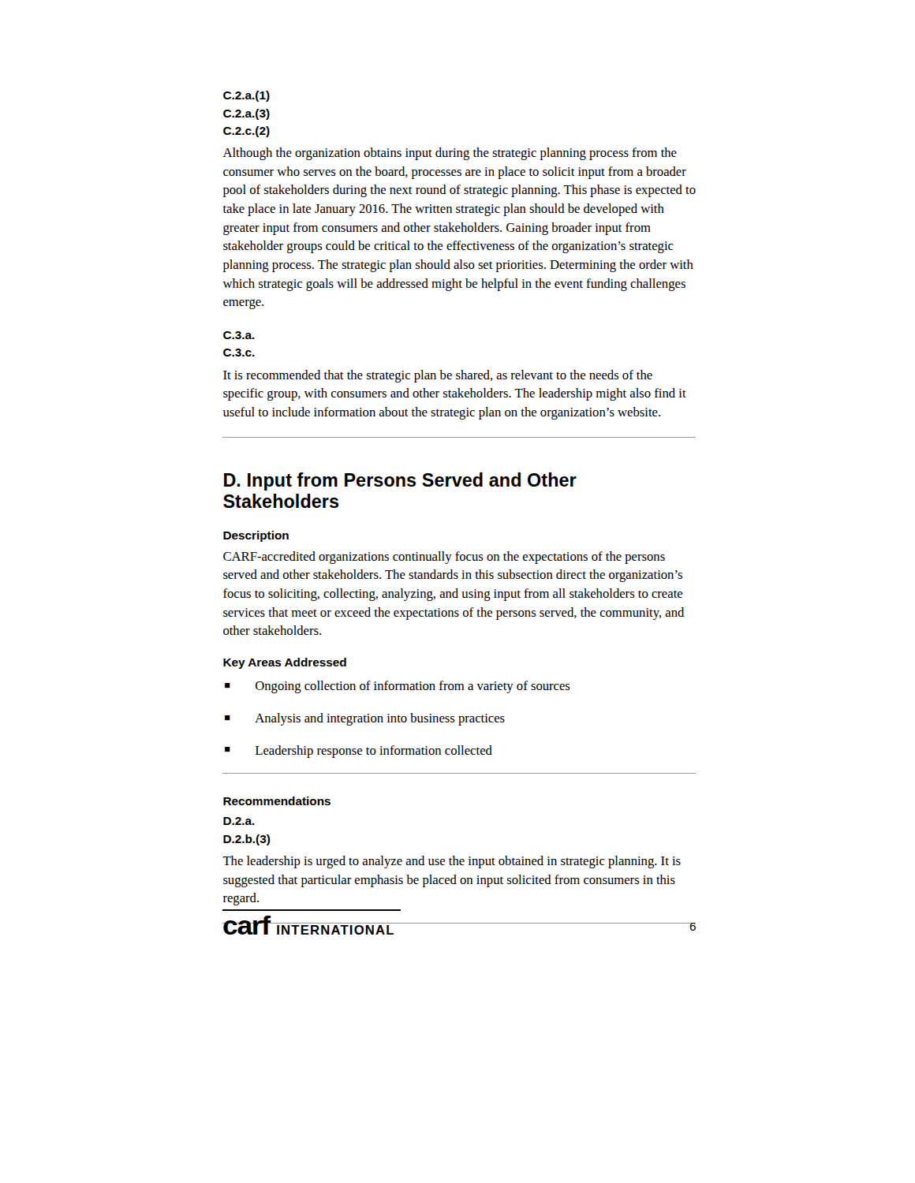C.2.a.(1)
C.2.a.(3)
C.2.c.(2)
Although the organization obtains input during the strategic planning process from the consumer who serves on the board, processes are in place to solicit input from a broader pool of stakeholders during the next round of strategic planning. This phase is expected to take place in late January 2016. The written strategic plan should be developed with greater input from consumers and other stakeholders. Gaining broader input from stakeholder groups could be critical to the effectiveness of the organization’s strategic planning process. The strategic plan should also set priorities. Determining the order with which strategic goals will be addressed might be helpful in the event funding challenges emerge.
C.3.a.
C.3.c.
It is recommended that the strategic plan be shared, as relevant to the needs of the specific group, with consumers and other stakeholders. The leadership might also find it useful to include information about the strategic plan on the organization’s website.
D. Input from Persons Served and Other Stakeholders
Description
CARF-accredited organizations continually focus on the expectations of the persons served and other stakeholders. The standards in this subsection direct the organization’s focus to soliciting, collecting, analyzing, and using input from all stakeholders to create services that meet or exceed the expectations of the persons served, the community, and other stakeholders.
Key Areas Addressed
Ongoing collection of information from a variety of sources
Analysis and integration into business practices
Leadership response to information collected
Recommendations
D.2.a.
D.2.b.(3)
The leadership is urged to analyze and use the input obtained in strategic planning. It is suggested that particular emphasis be placed on input solicited from consumers in this regard.
carf INTERNATIONAL
6